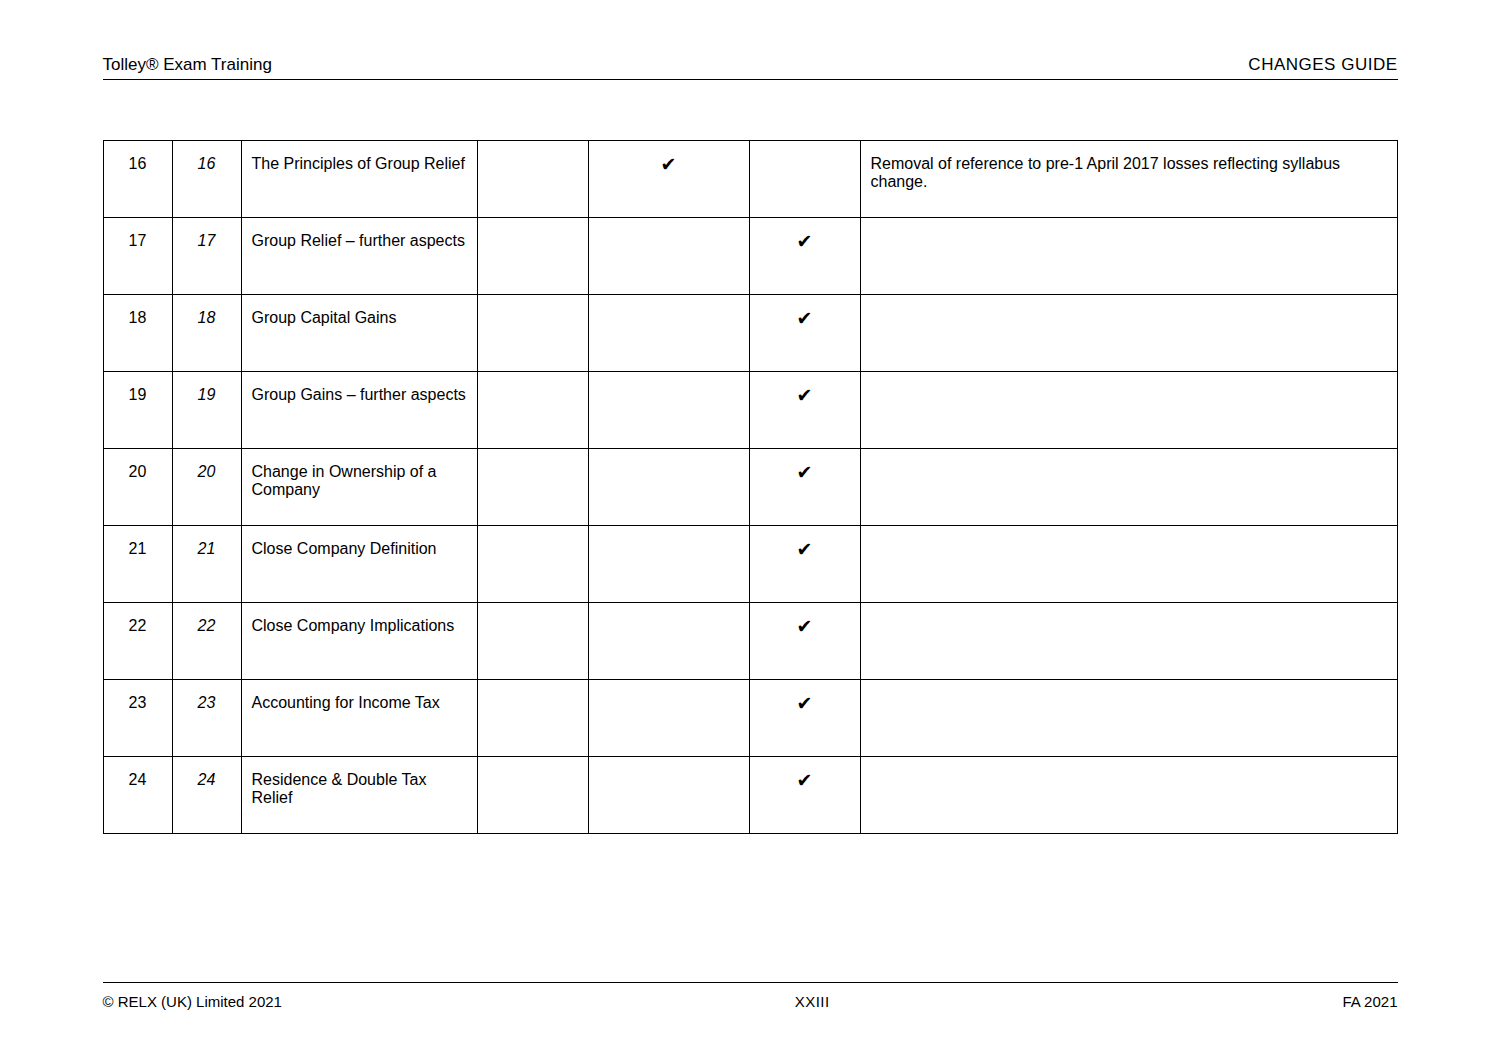Tolley® Exam Training
CHANGES GUIDE
| 16 | 16 | The Principles of Group Relief | | ✔ | | Removal of reference to pre-1 April 2017 losses reflecting syllabus change. |
| 17 | 17 | Group Relief – further aspects | | | ✔ | |
| 18 | 18 | Group Capital Gains | | | ✔ | |
| 19 | 19 | Group Gains – further aspects | | | ✔ | |
| 20 | 20 | Change in Ownership of a Company | | | ✔ | |
| 21 | 21 | Close Company Definition | | | ✔ | |
| 22 | 22 | Close Company Implications | | | ✔ | |
| 23 | 23 | Accounting for Income Tax | | | ✔ | |
| 24 | 24 | Residence & Double Tax Relief | | | ✔ | |
© RELX (UK) Limited 2021
XXIII
FA 2021